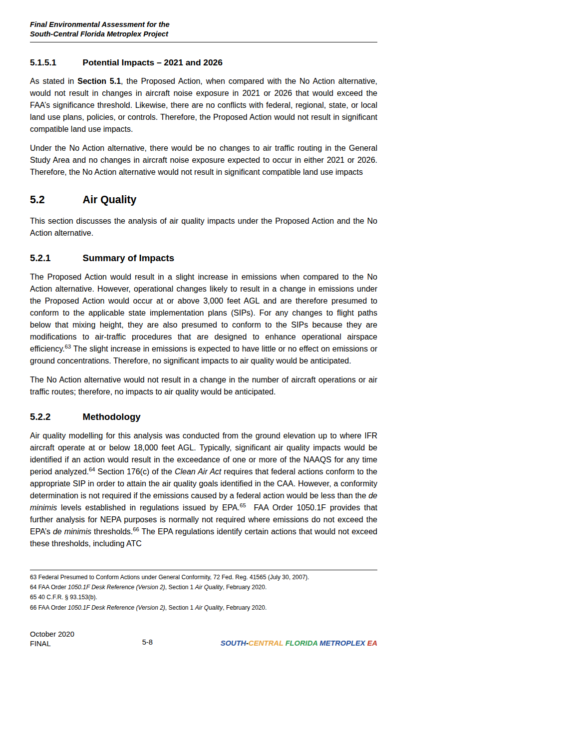Final Environmental Assessment for the
South-Central Florida Metroplex Project
5.1.5.1 Potential Impacts – 2021 and 2026
As stated in Section 5.1, the Proposed Action, when compared with the No Action alternative, would not result in changes in aircraft noise exposure in 2021 or 2026 that would exceed the FAA’s significance threshold. Likewise, there are no conflicts with federal, regional, state, or local land use plans, policies, or controls. Therefore, the Proposed Action would not result in significant compatible land use impacts.
Under the No Action alternative, there would be no changes to air traffic routing in the General Study Area and no changes in aircraft noise exposure expected to occur in either 2021 or 2026. Therefore, the No Action alternative would not result in significant compatible land use impacts
5.2 Air Quality
This section discusses the analysis of air quality impacts under the Proposed Action and the No Action alternative.
5.2.1 Summary of Impacts
The Proposed Action would result in a slight increase in emissions when compared to the No Action alternative. However, operational changes likely to result in a change in emissions under the Proposed Action would occur at or above 3,000 feet AGL and are therefore presumed to conform to the applicable state implementation plans (SIPs). For any changes to flight paths below that mixing height, they are also presumed to conform to the SIPs because they are modifications to air-traffic procedures that are designed to enhance operational airspace efficiency.63 The slight increase in emissions is expected to have little or no effect on emissions or ground concentrations. Therefore, no significant impacts to air quality would be anticipated.
The No Action alternative would not result in a change in the number of aircraft operations or air traffic routes; therefore, no impacts to air quality would be anticipated.
5.2.2 Methodology
Air quality modelling for this analysis was conducted from the ground elevation up to where IFR aircraft operate at or below 18,000 feet AGL. Typically, significant air quality impacts would be identified if an action would result in the exceedance of one or more of the NAAQS for any time period analyzed.64 Section 176(c) of the Clean Air Act requires that federal actions conform to the appropriate SIP in order to attain the air quality goals identified in the CAA. However, a conformity determination is not required if the emissions caused by a federal action would be less than the de minimis levels established in regulations issued by EPA.65 FAA Order 1050.1F provides that further analysis for NEPA purposes is normally not required where emissions do not exceed the EPA’s de minimis thresholds.66 The EPA regulations identify certain actions that would not exceed these thresholds, including ATC
63 Federal Presumed to Conform Actions under General Conformity, 72 Fed. Reg. 41565 (July 30, 2007).
64 FAA Order 1050.1F Desk Reference (Version 2), Section 1 Air Quality, February 2020.
65 40 C.F.R. § 93.153(b).
66 FAA Order 1050.1F Desk Reference (Version 2), Section 1 Air Quality, February 2020.
October 2020
FINAL
5-8
SOUTH-CENTRAL FLORIDA METROPLEX EA